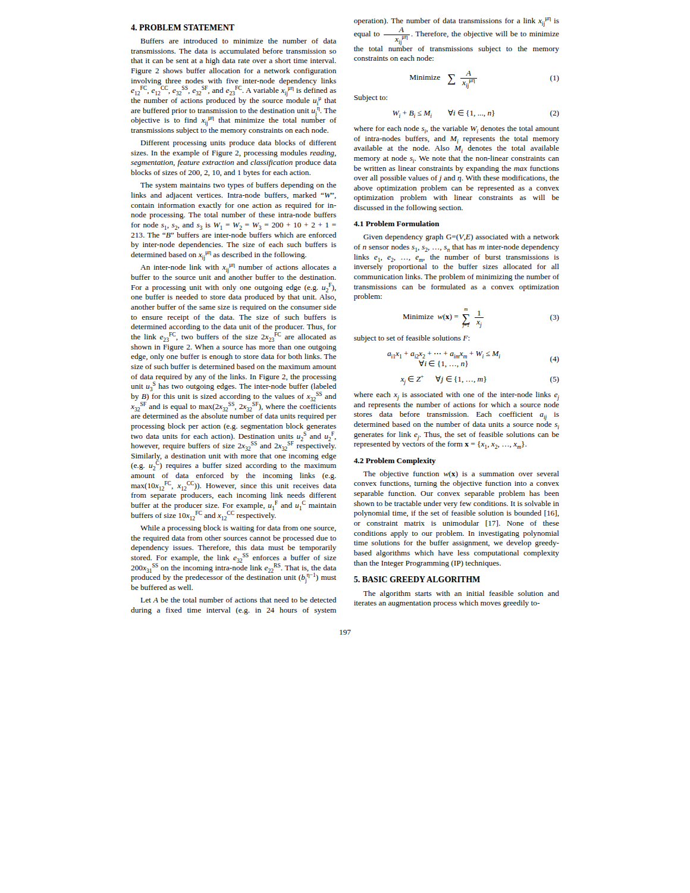4. PROBLEM STATEMENT
Buffers are introduced to minimize the number of data transmissions. The data is accumulated before transmission so that it can be sent at a high data rate over a short time interval. Figure 2 shows buffer allocation for a network configuration involving three nodes with five inter-node dependency links e12FC, e12CC, e32SS, e32SF, and e23FC. A variable xijμη is defined as the number of actions produced by the source module uiμ that are buffered prior to transmission to the destination unit ujη. The objective is to find xijμη that minimize the total number of transmissions subject to the memory constraints on each node.
Different processing units produce data blocks of different sizes. In the example of Figure 2, processing modules reading, segmentation, feature extraction and classification produce data blocks of sizes of 200, 2, 10, and 1 bytes for each action.
The system maintains two types of buffers depending on the links and adjacent vertices. Intra-node buffers, marked “W”, contain information exactly for one action as required for in-node processing. The total number of these intra-node buffers for node s1, s2, and s3 is W1 = W2 = W3 = 200 + 10 + 2 + 1 = 213. The “B” buffers are inter-node buffers which are enforced by inter-node dependencies. The size of each such buffers is determined based on xijμη as described in the following.
An inter-node link with xijμη number of actions allocates a buffer to the source unit and another buffer to the destination. For a processing unit with only one outgoing edge (e.g. u2F), one buffer is needed to store data produced by that unit. Also, another buffer of the same size is required on the consumer side to ensure receipt of the data. The size of such buffers is determined according to the data unit of the producer. Thus, for the link e23FC, two buffers of the size 2x23FC are allocated as shown in Figure 2. When a source has more than one outgoing edge, only one buffer is enough to store data for both links. The size of such buffer is determined based on the maximum amount of data required by any of the links. In Figure 2, the processing unit u3S has two outgoing edges. The inter-node buffer (labeled by B) for this unit is sized according to the values of x32SS and x32SF and is equal to max(2x32SS, 2x32SF), where the coefficients are determined as the absolute number of data units required per processing block per action (e.g. segmentation block generates two data units for each action). Destination units u2S and u2F, however, require buffers of size 2x32SS and 2x32SF respectively. Similarly, a destination unit with more that one incoming edge (e.g. u2C) requires a buffer sized according to the maximum amount of data enforced by the incoming links (e.g. max(10x12FC, x12CC)). However, since this unit receives data from separate producers, each incoming link needs different buffer at the producer size. For example, u1F and u1C maintain buffers of size 10x12FC and x12CC respectively.
While a processing block is waiting for data from one source, the required data from other sources cannot be processed due to dependency issues. Therefore, this data must be temporarily stored. For example, the link e32SS enforces a buffer of size 200x31SS on the incoming intra-node link e22RS. That is, the data produced by the predecessor of the destination unit (bjη−1) must be buffered as well.
Let A be the total number of actions that need to be detected during a fixed time interval (e.g. in 24 hours of system operation). The number of data transmissions for a link xijμη is equal to Axijμη. Therefore, the objective will be to minimize the total number of transmissions subject to the memory constraints on each node:
Minimize ∑ Axijμη
(1)
Subject to:
Wi + Bi ≤ Mi ∀i ∈ {1, ..., n}
(2)
where for each node si, the variable Wi denotes the total amount of intra-nodes buffers, and Mi represents the total memory available at the node. Also Mi denotes the total available memory at node si. We note that the non-linear constraints can be written as linear constraints by expanding the max functions over all possible values of j and η. With these modifications, the above optimization problem can be represented as a convex optimization problem with linear constraints as will be discussed in the following section.
4.1 Problem Formulation
Given dependency graph G=(V,E) associated with a network of n sensor nodes s1, s2, …, sn that has m inter-node dependency links e1, e2, …, em, the number of burst transmissions is inversely proportional to the buffer sizes allocated for all communication links. The problem of minimizing the number of transmissions can be formulated as a convex optimization problem:
Minimize w(x) = m∑j=1 1 xj
(3)
subject to set of feasible solutions F:
ai1x1 + ai2x2 + ⋯ + aimxm + Wi ≤ Mi
∀i ∈ {1, …, n}
(4)
xj ∈ Z+ ∀j ∈ {1, …, m}
(5)
where each xj is associated with one of the inter-node links ej and represents the number of actions for which a source node stores data before transmission. Each coefficient aij is determined based on the number of data units a source node si generates for link ej. Thus, the set of feasible solutions can be represented by vectors of the form x = {x1, x2, …, xm}.
4.2 Problem Complexity
The objective function w(x) is a summation over several convex functions, turning the objective function into a convex separable function. Our convex separable problem has been shown to be tractable under very few conditions. It is solvable in polynomial time, if the set of feasible solution is bounded [16], or constraint matrix is unimodular [17]. None of these conditions apply to our problem. In investigating polynomial time solutions for the buffer assignment, we develop greedy-based algorithms which have less computational complexity than the Integer Programming (IP) techniques.
5. BASIC GREEDY ALGORITHM
The algorithm starts with an initial feasible solution and iterates an augmentation process which moves greedily to-
197